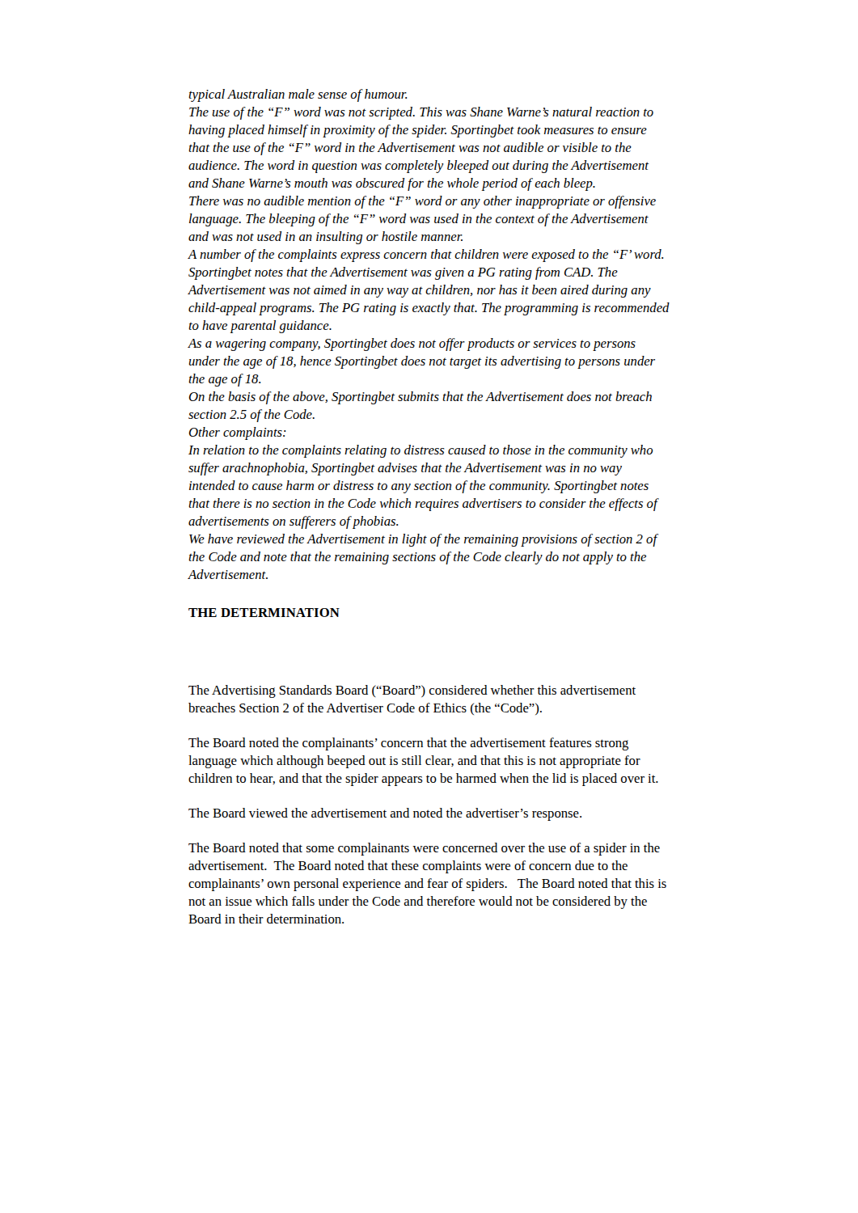typical Australian male sense of humour.
The use of the “F” word was not scripted. This was Shane Warne’s natural reaction to having placed himself in proximity of the spider. Sportingbet took measures to ensure that the use of the “F” word in the Advertisement was not audible or visible to the audience. The word in question was completely bleeped out during the Advertisement and Shane Warne’s mouth was obscured for the whole period of each bleep.
There was no audible mention of the “F” word or any other inappropriate or offensive language. The bleeping of the “F” word was used in the context of the Advertisement and was not used in an insulting or hostile manner.
A number of the complaints express concern that children were exposed to the “F’ word. Sportingbet notes that the Advertisement was given a PG rating from CAD. The Advertisement was not aimed in any way at children, nor has it been aired during any child-appeal programs. The PG rating is exactly that. The programming is recommended to have parental guidance.
As a wagering company, Sportingbet does not offer products or services to persons under the age of 18, hence Sportingbet does not target its advertising to persons under the age of 18.
On the basis of the above, Sportingbet submits that the Advertisement does not breach section 2.5 of the Code.
Other complaints:
In relation to the complaints relating to distress caused to those in the community who suffer arachnophobia, Sportingbet advises that the Advertisement was in no way intended to cause harm or distress to any section of the community. Sportingbet notes that there is no section in the Code which requires advertisers to consider the effects of advertisements on sufferers of phobias.
We have reviewed the Advertisement in light of the remaining provisions of section 2 of the Code and note that the remaining sections of the Code clearly do not apply to the Advertisement.
THE DETERMINATION
The Advertising Standards Board (“Board”) considered whether this advertisement breaches Section 2 of the Advertiser Code of Ethics (the “Code”).
The Board noted the complainants’ concern that the advertisement features strong language which although beeped out is still clear, and that this is not appropriate for children to hear, and that the spider appears to be harmed when the lid is placed over it.
The Board viewed the advertisement and noted the advertiser’s response.
The Board noted that some complainants were concerned over the use of a spider in the advertisement. The Board noted that these complaints were of concern due to the complainants’ own personal experience and fear of spiders. The Board noted that this is not an issue which falls under the Code and therefore would not be considered by the Board in their determination.